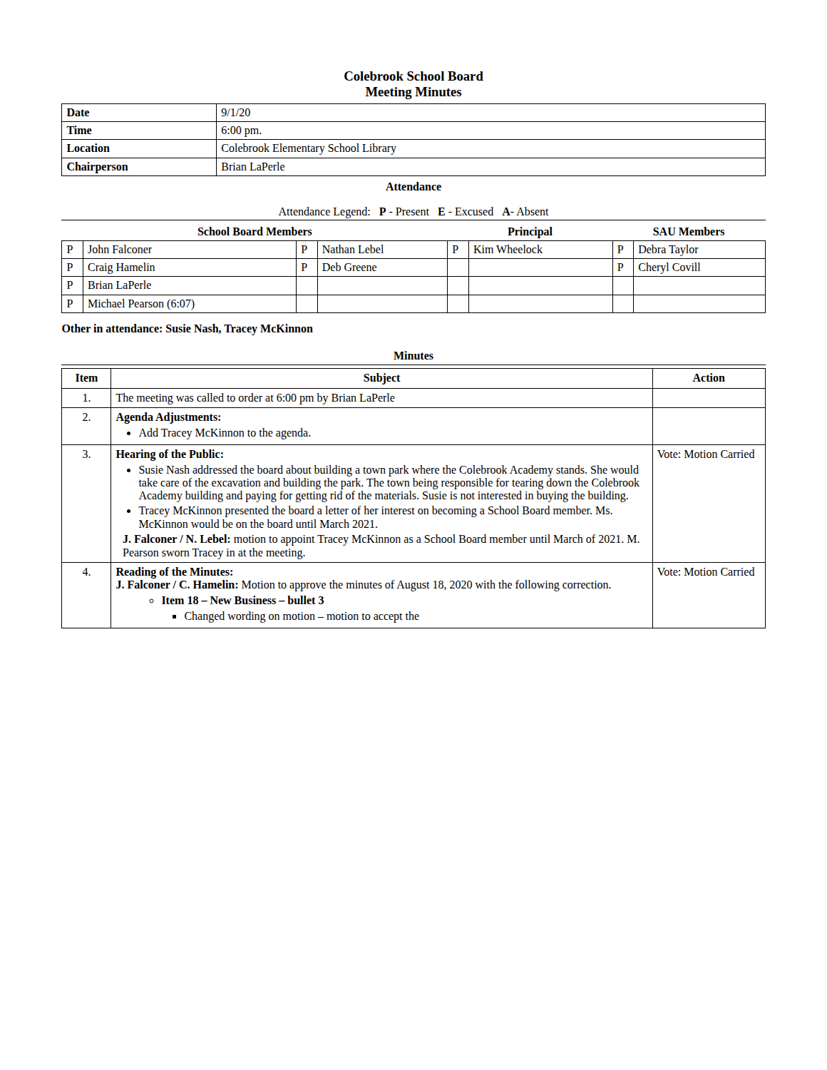Colebrook School Board
Meeting Minutes
| Date | 9/1/20 |
| Time | 6:00 pm. |
| Location | Colebrook Elementary School Library |
| Chairperson | Brian LaPerle |
Attendance
Attendance Legend: P - Present E - Excused A- Absent
| School Board Members | Principal | SAU Members |
| P | John Falconer | P | Nathan Lebel | P | Kim Wheelock | P | Debra Taylor |
| P | Craig Hamelin | P | Deb Greene | | | P | Cheryl Covill |
| P | Brian LaPerle | | | | | | |
| P | Michael Pearson (6:07) | | | | | | |
Other in attendance: Susie Nash, Tracey McKinnon
Minutes
| Item | Subject | Action |
| --- | --- | --- |
| 1. | The meeting was called to order at 6:00 pm by Brian LaPerle | |
| 2. | Agenda Adjustments: Add Tracey McKinnon to the agenda. | |
| 3. | Hearing of the Public: Susie Nash addressed the board about building a town park where the Colebrook Academy stands. She would take care of the excavation and building the park. The town being responsible for tearing down the Colebrook Academy building and paying for getting rid of the materials. Susie is not interested in buying the building. Tracey McKinnon presented the board a letter of her interest on becoming a School Board member. Ms. McKinnon would be on the board until March 2021. J. Falconer / N. Lebel: motion to appoint Tracey McKinnon as a School Board member until March of 2021. M. Pearson sworn Tracey in at the meeting. | Vote: Motion Carried |
| 4. | Reading of the Minutes: J. Falconer / C. Hamelin: Motion to approve the minutes of August 18, 2020 with the following correction. Item 18 – New Business – bullet 3 Changed wording on motion – motion to accept the | Vote: Motion Carried |